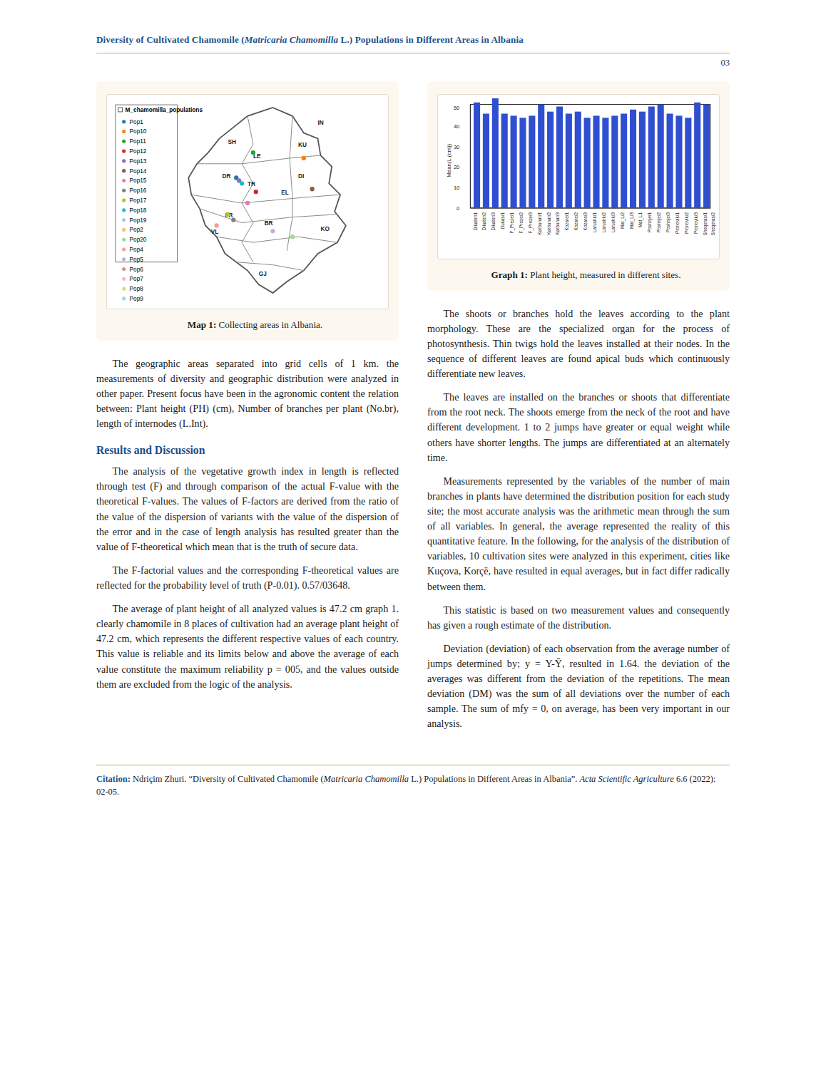Diversity of Cultivated Chamomile (Matricaria Chamomilla L.) Populations in Different Areas in Albania
03
IN SH KU LE DR DI TR EL FR BR VL KO GJ M_chamomilla_populations Pop1 Pop10 Pop11 Pop12 Pop13 Pop14 Pop15 Pop16 Pop17 Pop18 Pop19 Pop2 Pop20 Pop4 Pop5 Pop6 Pop7 Pop8 Pop9
Map 1: Collecting areas in Albania.
The geographic areas separated into grid cells of 1 km. the measurements of diversity and geographic distribution were analyzed in other paper. Present focus have been in the agronomic content the relation between: Plant height (PH) (cm), Number of branches per plant (No.br), length of internodes (L.Int).
Results and Discussion
The analysis of the vegetative growth index in length is reflected through test (F) and through comparison of the actual F-value with the theoretical F-values. The values of F-factors are derived from the ratio of the value of the dispersion of variants with the value of the dispersion of the error and in the case of length analysis has resulted greater than the value of F-theoretical which mean that is the truth of secure data.
The F-factorial values and the corresponding F-theoretical values are reflected for the probability level of truth (P-0.01). 0.57/03648.
The average of plant height of all analyzed values is 47.2 cm graph 1. clearly chamomile in 8 places of cultivation had an average plant height of 47.2 cm, which represents the different respective values of each country. This value is reliable and its limits below and above the average of each value constitute the maximum reliability p = 005, and the values outside them are excluded from the logic of the analysis.
0 10 20 30 40 50 Mean(L (cm)) Dikater/1 Dikater/2 Dikater/3 Dukas/1 F_Preze/1 F_Preze/2 F_Preze/3 Karbunar/1 Karbunar/2 Karbunar/3 Kozare/1 Kozare/2 Kozare/3 Larushk/1 Larushk/2 Larushk/3 Mat_L/2 Mat_L/3 Mat_L1 Poshnje/1 Poshnje/2 Poshnje/3 Pronovik/1 Pronovik/2 Pronovik/3 Sheqeras/1 Sheqeras/2
Graph 1: Plant height, measured in different sites.
The shoots or branches hold the leaves according to the plant morphology. These are the specialized organ for the process of photosynthesis. Thin twigs hold the leaves installed at their nodes. In the sequence of different leaves are found apical buds which continuously differentiate new leaves.
The leaves are installed on the branches or shoots that differentiate from the root neck. The shoots emerge from the neck of the root and have different development. 1 to 2 jumps have greater or equal weight while others have shorter lengths. The jumps are differentiated at an alternately time.
Measurements represented by the variables of the number of main branches in plants have determined the distribution position for each study site; the most accurate analysis was the arithmetic mean through the sum of all variables. In general, the average represented the reality of this quantitative feature. In the following, for the analysis of the distribution of variables, 10 cultivation sites were analyzed in this experiment, cities like Kuçova, Korçë, have resulted in equal averages, but in fact differ radically between them.
This statistic is based on two measurement values and consequently has given a rough estimate of the distribution.
Deviation (deviation) of each observation from the average number of jumps determined by; y = Y-Ȳ, resulted in 1.64. the deviation of the averages was different from the deviation of the repetitions. The mean deviation (DM) was the sum of all deviations over the number of each sample. The sum of mfy = 0, on average, has been very important in our analysis.
Citation: Ndriçim Zhuri. “Diversity of Cultivated Chamomile (Matricaria Chamomilla L.) Populations in Different Areas in Albania”. Acta Scientific Agriculture 6.6 (2022): 02-05.